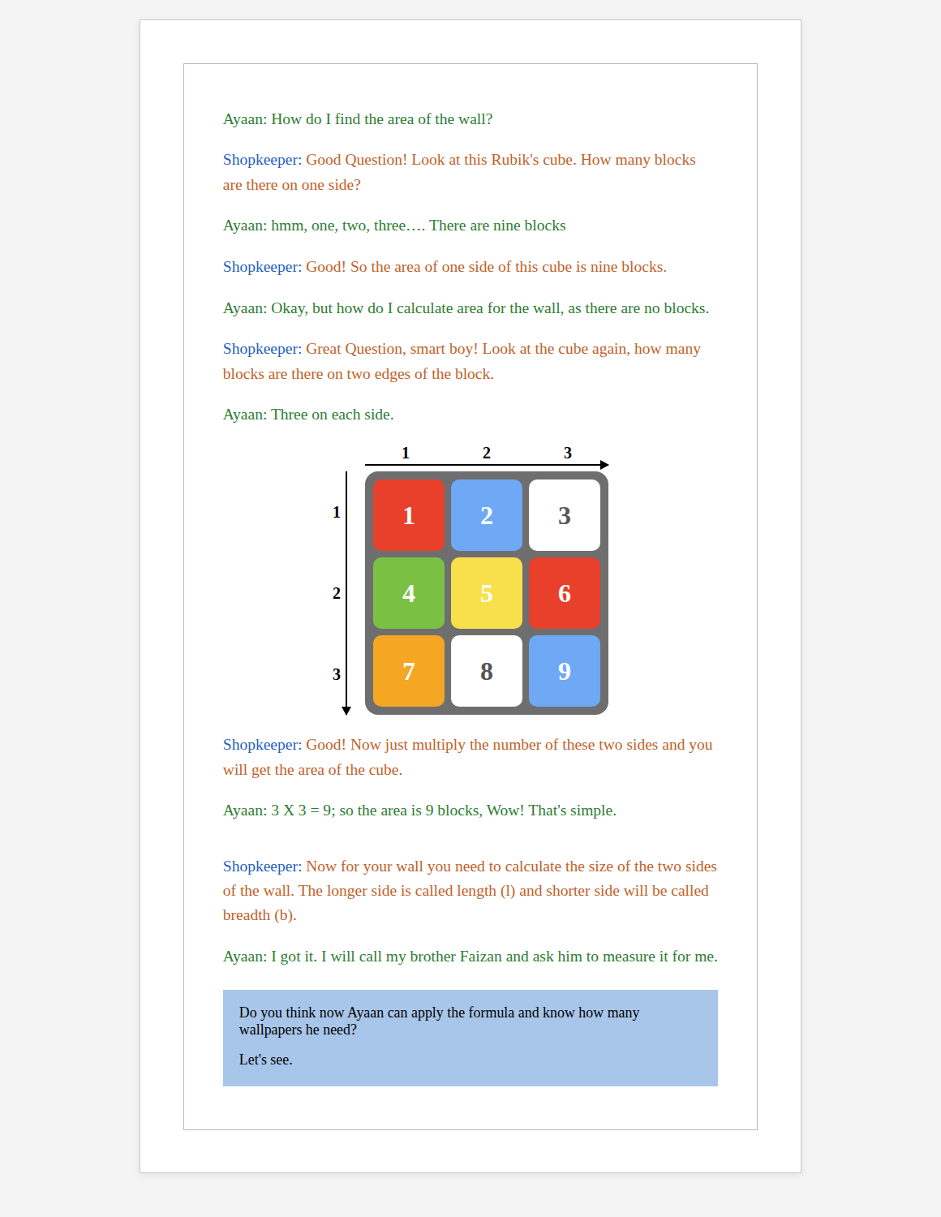Ayaan: How do I find the area of the wall?
Shopkeeper: Good Question! Look at this Rubik's cube. How many blocks are there on one side?
Ayaan: hmm, one, two, three…. There are nine blocks
Shopkeeper: Good! So the area of one side of this cube is nine blocks.
Ayaan: Okay, but how do I calculate area for the wall, as there are no blocks.
Shopkeeper: Great Question, smart boy! Look at the cube again, how many blocks are there on two edges of the block.
Ayaan: Three on each side.
123
123
1
2
3
4
5
6
7
8
9
Shopkeeper: Good! Now just multiply the number of these two sides and you will get the area of the cube.
Ayaan: 3 X 3 = 9; so the area is 9 blocks, Wow! That's simple.
Shopkeeper: Now for your wall you need to calculate the size of the two sides of the wall. The longer side is called length (l) and shorter side will be called breadth (b).
Ayaan: I got it. I will call my brother Faizan and ask him to measure it for me.
Do you think now Ayaan can apply the formula and know how many wallpapers he need?
Let's see.